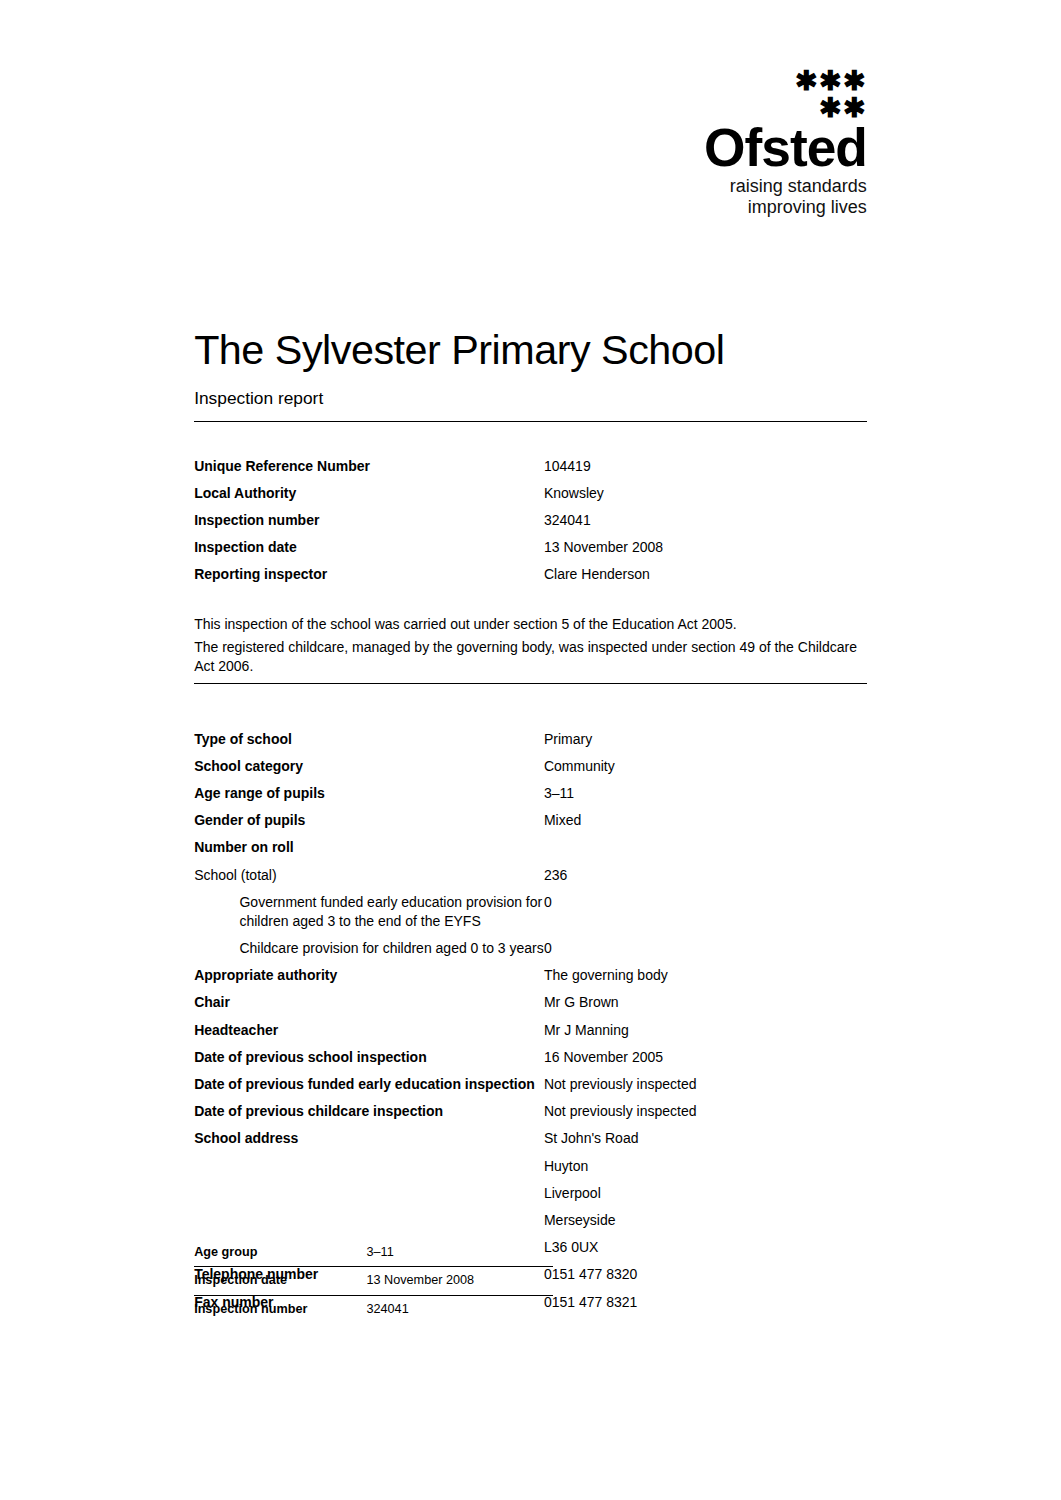✱✱✱
✱✱
Ofsted
raising standards
improving lives
The Sylvester Primary School
Inspection report
| Unique Reference Number | 104419 |
| Local Authority | Knowsley |
| Inspection number | 324041 |
| Inspection date | 13 November 2008 |
| Reporting inspector | Clare Henderson |
This inspection of the school was carried out under section 5 of the Education Act 2005.
The registered childcare, managed by the governing body, was inspected under section 49 of the Childcare Act 2006.
| Type of school | Primary |
| School category | Community |
| Age range of pupils | 3–11 |
| Gender of pupils | Mixed |
| Number on roll | |
| School (total) | 236 |
| Government funded early education provision for children aged 3 to the end of the EYFS | 0 |
| Childcare provision for children aged 0 to 3 years | 0 |
| Appropriate authority | The governing body |
| Chair | Mr G Brown |
| Headteacher | Mr J Manning |
| Date of previous school inspection | 16 November 2005 |
| Date of previous funded early education inspection | Not previously inspected |
| Date of previous childcare inspection | Not previously inspected |
| School address | St John's Road |
| | Huyton |
| | Liverpool |
| | Merseyside |
| | L36 0UX |
| Telephone number | 0151 477 8320 |
| Fax number | 0151 477 8321 |
| Age group | 3–11 |
| Inspection date | 13 November 2008 |
| Inspection number | 324041 |